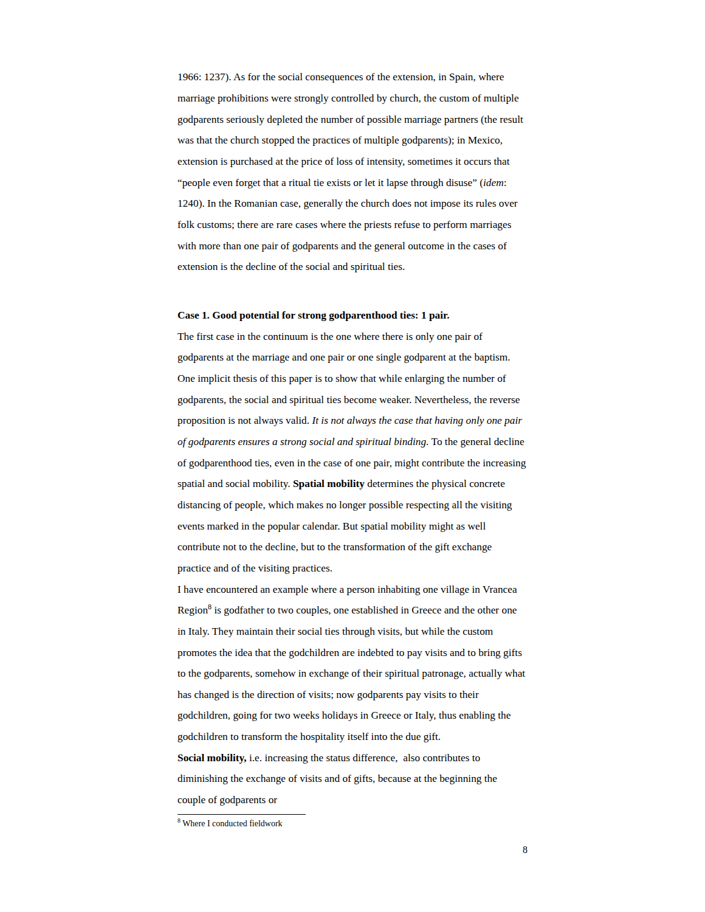1966: 1237). As for the social consequences of the extension, in Spain, where marriage prohibitions were strongly controlled by church, the custom of multiple godparents seriously depleted the number of possible marriage partners (the result was that the church stopped the practices of multiple godparents); in Mexico, extension is purchased at the price of loss of intensity, sometimes it occurs that “people even forget that a ritual tie exists or let it lapse through disuse” (idem: 1240). In the Romanian case, generally the church does not impose its rules over folk customs; there are rare cases where the priests refuse to perform marriages with more than one pair of godparents and the general outcome in the cases of extension is the decline of the social and spiritual ties.
Case 1. Good potential for strong godparenthood ties: 1 pair.
The first case in the continuum is the one where there is only one pair of godparents at the marriage and one pair or one single godparent at the baptism.
One implicit thesis of this paper is to show that while enlarging the number of godparents, the social and spiritual ties become weaker. Nevertheless, the reverse proposition is not always valid. It is not always the case that having only one pair of godparents ensures a strong social and spiritual binding. To the general decline of godparenthood ties, even in the case of one pair, might contribute the increasing spatial and social mobility. Spatial mobility determines the physical concrete distancing of people, which makes no longer possible respecting all the visiting events marked in the popular calendar. But spatial mobility might as well contribute not to the decline, but to the transformation of the gift exchange practice and of the visiting practices.
I have encountered an example where a person inhabiting one village in Vrancea Region8 is godfather to two couples, one established in Greece and the other one in Italy. They maintain their social ties through visits, but while the custom promotes the idea that the godchildren are indebted to pay visits and to bring gifts to the godparents, somehow in exchange of their spiritual patronage, actually what has changed is the direction of visits; now godparents pay visits to their godchildren, going for two weeks holidays in Greece or Italy, thus enabling the godchildren to transform the hospitality itself into the due gift.
Social mobility, i.e. increasing the status difference, also contributes to diminishing the exchange of visits and of gifts, because at the beginning the couple of godparents or
8 Where I conducted fieldwork
8